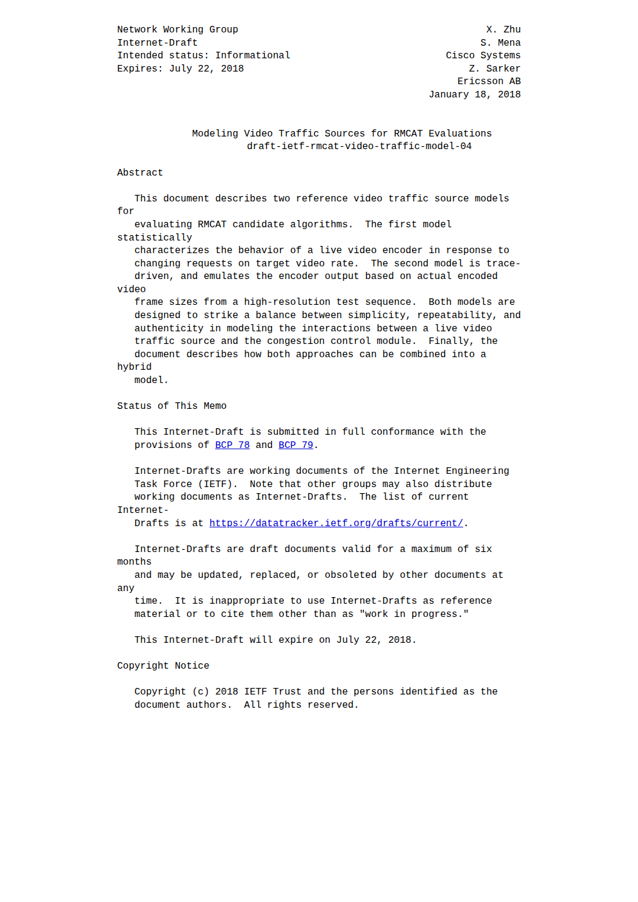Network Working Group X. Zhu
Internet-Draft S. Mena
Intended status: Informational Cisco Systems
Expires: July 22, 2018 Z. Sarker
 Ericsson AB
 January 18, 2018
        Modeling Video Traffic Sources for RMCAT Evaluations
              draft-ietf-rmcat-video-traffic-model-04
Abstract
   This document describes two reference video traffic source models for
   evaluating RMCAT candidate algorithms.  The first model statistically
   characterizes the behavior of a live video encoder in response to
   changing requests on target video rate.  The second model is trace-
   driven, and emulates the encoder output based on actual encoded video
   frame sizes from a high-resolution test sequence.  Both models are
   designed to strike a balance between simplicity, repeatability, and
   authenticity in modeling the interactions between a live video
   traffic source and the congestion control module.  Finally, the
   document describes how both approaches can be combined into a hybrid
   model.
Status of This Memo
   This Internet-Draft is submitted in full conformance with the
   provisions of BCP 78 and BCP 79.
   Internet-Drafts are working documents of the Internet Engineering
   Task Force (IETF).  Note that other groups may also distribute
   working documents as Internet-Drafts.  The list of current Internet-
   Drafts is at https://datatracker.ietf.org/drafts/current/.
   Internet-Drafts are draft documents valid for a maximum of six months
   and may be updated, replaced, or obsoleted by other documents at any
   time.  It is inappropriate to use Internet-Drafts as reference
   material or to cite them other than as "work in progress."
   This Internet-Draft will expire on July 22, 2018.
Copyright Notice
   Copyright (c) 2018 IETF Trust and the persons identified as the
   document authors.  All rights reserved.